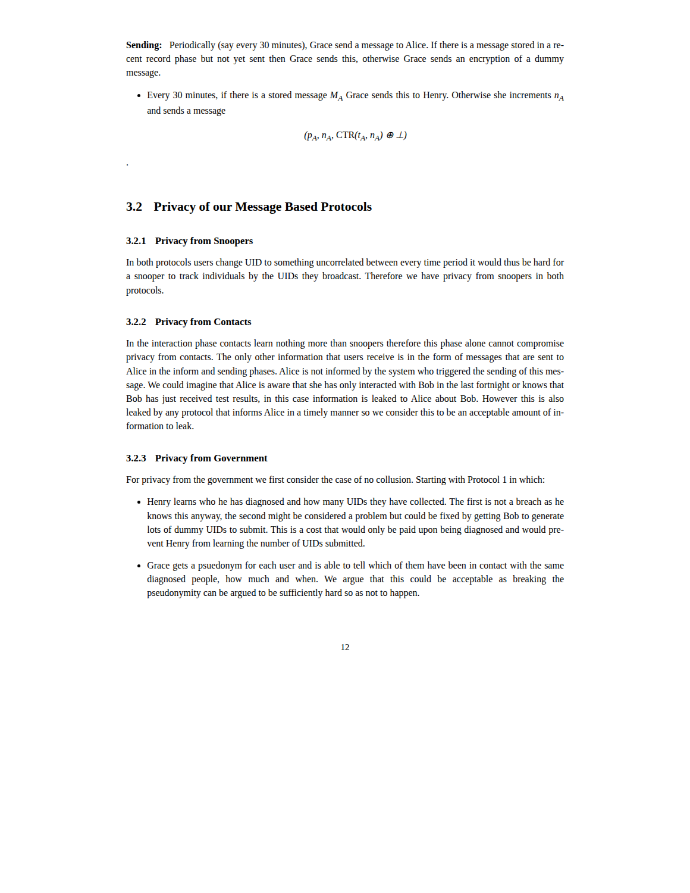Sending: Periodically (say every 30 minutes), Grace send a message to Alice. If there is a message stored in a recent record phase but not yet sent then Grace sends this, otherwise Grace sends an encryption of a dummy message.
Every 30 minutes, if there is a stored message MA Grace sends this to Henry. Otherwise she increments nA and sends a message
(pA, nA, CTR(tA, nA) ⊕ ⊥)
.
3.2 Privacy of our Message Based Protocols
3.2.1 Privacy from Snoopers
In both protocols users change UID to something uncorrelated between every time period it would thus be hard for a snooper to track individuals by the UIDs they broadcast. Therefore we have privacy from snoopers in both protocols.
3.2.2 Privacy from Contacts
In the interaction phase contacts learn nothing more than snoopers therefore this phase alone cannot compromise privacy from contacts. The only other information that users receive is in the form of messages that are sent to Alice in the inform and sending phases. Alice is not informed by the system who triggered the sending of this message. We could imagine that Alice is aware that she has only interacted with Bob in the last fortnight or knows that Bob has just received test results, in this case information is leaked to Alice about Bob. However this is also leaked by any protocol that informs Alice in a timely manner so we consider this to be an acceptable amount of information to leak.
3.2.3 Privacy from Government
For privacy from the government we first consider the case of no collusion. Starting with Protocol 1 in which:
Henry learns who he has diagnosed and how many UIDs they have collected. The first is not a breach as he knows this anyway, the second might be considered a problem but could be fixed by getting Bob to generate lots of dummy UIDs to submit. This is a cost that would only be paid upon being diagnosed and would prevent Henry from learning the number of UIDs submitted.
Grace gets a psuedonym for each user and is able to tell which of them have been in contact with the same diagnosed people, how much and when. We argue that this could be acceptable as breaking the pseudonymity can be argued to be sufficiently hard so as not to happen.
12